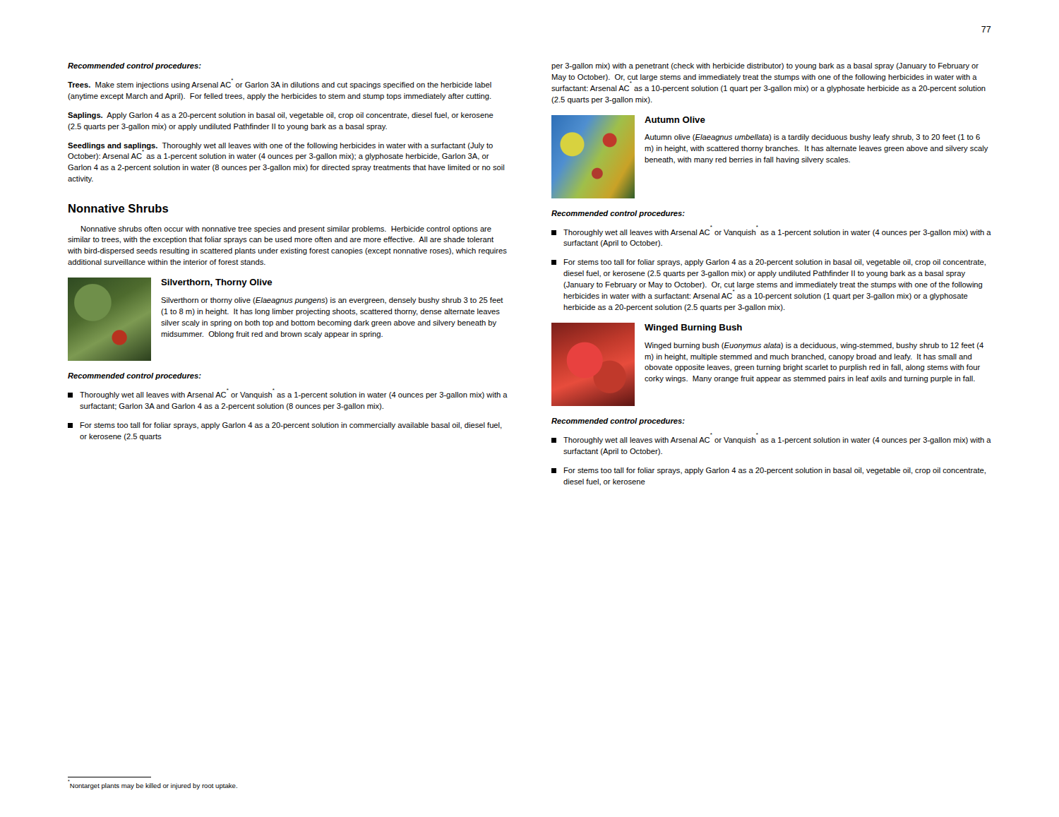77
Recommended control procedures:
Trees. Make stem injections using Arsenal AC* or Garlon 3A in dilutions and cut spacings specified on the herbicide label (anytime except March and April). For felled trees, apply the herbicides to stem and stump tops immediately after cutting.
Saplings. Apply Garlon 4 as a 20-percent solution in basal oil, vegetable oil, crop oil concentrate, diesel fuel, or kerosene (2.5 quarts per 3-gallon mix) or apply undiluted Pathfinder II to young bark as a basal spray.
Seedlings and saplings. Thoroughly wet all leaves with one of the following herbicides in water with a surfactant (July to October): Arsenal AC* as a 1-percent solution in water (4 ounces per 3-gallon mix); a glyphosate herbicide, Garlon 3A, or Garlon 4 as a 2-percent solution in water (8 ounces per 3-gallon mix) for directed spray treatments that have limited or no soil activity.
Nonnative Shrubs
Nonnative shrubs often occur with nonnative tree species and present similar problems. Herbicide control options are similar to trees, with the exception that foliar sprays can be used more often and are more effective. All are shade tolerant with bird-dispersed seeds resulting in scattered plants under existing forest canopies (except nonnative roses), which requires additional surveillance within the interior of forest stands.
Silverthorn, Thorny Olive
Silverthorn or thorny olive (Elaeagnus pungens) is an evergreen, densely bushy shrub 3 to 25 feet (1 to 8 m) in height. It has long limber projecting shoots, scattered thorny, dense alternate leaves silver scaly in spring on both top and bottom becoming dark green above and silvery beneath by midsummer. Oblong fruit red and brown scaly appear in spring.
Recommended control procedures:
Thoroughly wet all leaves with Arsenal AC* or Vanquish* as a 1-percent solution in water (4 ounces per 3-gallon mix) with a surfactant; Garlon 3A and Garlon 4 as a 2-percent solution (8 ounces per 3-gallon mix).
For stems too tall for foliar sprays, apply Garlon 4 as a 20-percent solution in commercially available basal oil, diesel fuel, or kerosene (2.5 quarts
per 3-gallon mix) with a penetrant (check with herbicide distributor) to young bark as a basal spray (January to February or May to October). Or, cut large stems and immediately treat the stumps with one of the following herbicides in water with a surfactant: Arsenal AC* as a 10-percent solution (1 quart per 3-gallon mix) or a glyphosate herbicide as a 20-percent solution (2.5 quarts per 3-gallon mix).
Autumn Olive
Autumn olive (Elaeagnus umbellata) is a tardily deciduous bushy leafy shrub, 3 to 20 feet (1 to 6 m) in height, with scattered thorny branches. It has alternate leaves green above and silvery scaly beneath, with many red berries in fall having silvery scales.
Recommended control procedures:
Thoroughly wet all leaves with Arsenal AC* or Vanquish* as a 1-percent solution in water (4 ounces per 3-gallon mix) with a surfactant (April to October).
For stems too tall for foliar sprays, apply Garlon 4 as a 20-percent solution in basal oil, vegetable oil, crop oil concentrate, diesel fuel, or kerosene (2.5 quarts per 3-gallon mix) or apply undiluted Pathfinder II to young bark as a basal spray (January to February or May to October). Or, cut large stems and immediately treat the stumps with one of the following herbicides in water with a surfactant: Arsenal AC* as a 10-percent solution (1 quart per 3-gallon mix) or a glyphosate herbicide as a 20-percent solution (2.5 quarts per 3-gallon mix).
Winged Burning Bush
Winged burning bush (Euonymus alata) is a deciduous, wing-stemmed, bushy shrub to 12 feet (4 m) in height, multiple stemmed and much branched, canopy broad and leafy. It has small and obovate opposite leaves, green turning bright scarlet to purplish red in fall, along stems with four corky wings. Many orange fruit appear as stemmed pairs in leaf axils and turning purple in fall.
Recommended control procedures:
Thoroughly wet all leaves with Arsenal AC* or Vanquish* as a 1-percent solution in water (4 ounces per 3-gallon mix) with a surfactant (April to October).
For stems too tall for foliar sprays, apply Garlon 4 as a 20-percent solution in basal oil, vegetable oil, crop oil concentrate, diesel fuel, or kerosene
*Nontarget plants may be killed or injured by root uptake.